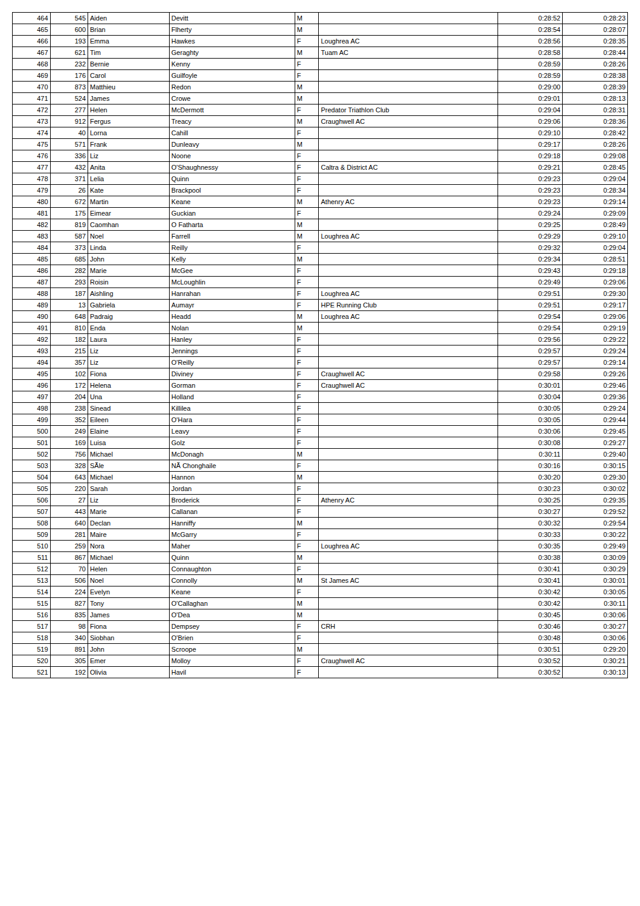| 464 | 545 | Aiden | Devitt | M | | 0:28:52 | 0:28:23 |
| 465 | 600 | Brian | Flherty | M | | 0:28:54 | 0:28:07 |
| 466 | 193 | Emma | Hawkes | F | Loughrea AC | 0:28:56 | 0:28:35 |
| 467 | 621 | Tim | Geraghty | M | Tuam AC | 0:28:58 | 0:28:44 |
| 468 | 232 | Bernie | Kenny | F | | 0:28:59 | 0:28:26 |
| 469 | 176 | Carol | Guilfoyle | F | | 0:28:59 | 0:28:38 |
| 470 | 873 | Matthieu | Redon | M | | 0:29:00 | 0:28:39 |
| 471 | 524 | James | Crowe | M | | 0:29:01 | 0:28:13 |
| 472 | 277 | Helen | McDermott | F | Predator Triathlon Club | 0:29:04 | 0:28:31 |
| 473 | 912 | Fergus | Treacy | M | Craughwell AC | 0:29:06 | 0:28:36 |
| 474 | 40 | Lorna | Cahill | F | | 0:29:10 | 0:28:42 |
| 475 | 571 | Frank | Dunleavy | M | | 0:29:17 | 0:28:26 |
| 476 | 336 | Liz | Noone | F | | 0:29:18 | 0:29:08 |
| 477 | 432 | Anita | O'Shaughnessy | F | Caltra & District AC | 0:29:21 | 0:28:45 |
| 478 | 371 | Lelia | Quinn | F | | 0:29:23 | 0:29:04 |
| 479 | 26 | Kate | Brackpool | F | | 0:29:23 | 0:28:34 |
| 480 | 672 | Martin | Keane | M | Athenry AC | 0:29:23 | 0:29:14 |
| 481 | 175 | Eimear | Guckian | F | | 0:29:24 | 0:29:09 |
| 482 | 819 | Caomhan | O Fatharta | M | | 0:29:25 | 0:28:49 |
| 483 | 587 | Noel | Farrell | M | Loughrea AC | 0:29:29 | 0:29:10 |
| 484 | 373 | Linda | Reilly | F | | 0:29:32 | 0:29:04 |
| 485 | 685 | John | Kelly | M | | 0:29:34 | 0:28:51 |
| 486 | 282 | Marie | McGee | F | | 0:29:43 | 0:29:18 |
| 487 | 293 | Roisin | McLoughlin | F | | 0:29:49 | 0:29:06 |
| 488 | 187 | Aishling | Hanrahan | F | Loughrea AC | 0:29:51 | 0:29:30 |
| 489 | 13 | Gabriela | Aumayr | F | HPE Running Club | 0:29:51 | 0:29:17 |
| 490 | 648 | Padraig | Headd | M | Loughrea AC | 0:29:54 | 0:29:06 |
| 491 | 810 | Enda | Nolan | M | | 0:29:54 | 0:29:19 |
| 492 | 182 | Laura | Hanley | F | | 0:29:56 | 0:29:22 |
| 493 | 215 | Liz | Jennings | F | | 0:29:57 | 0:29:24 |
| 494 | 357 | Liz | O'Reilly | F | | 0:29:57 | 0:29:14 |
| 495 | 102 | Fiona | Diviney | F | Craughwell AC | 0:29:58 | 0:29:26 |
| 496 | 172 | Helena | Gorman | F | Craughwell AC | 0:30:01 | 0:29:46 |
| 497 | 204 | Una | Holland | F | | 0:30:04 | 0:29:36 |
| 498 | 238 | Sinead | Killilea | F | | 0:30:05 | 0:29:24 |
| 499 | 352 | Eileen | O'Hara | F | | 0:30:05 | 0:29:44 |
| 500 | 249 | Elaine | Leavy | F | | 0:30:06 | 0:29:45 |
| 501 | 169 | Luisa | Golz | F | | 0:30:08 | 0:29:27 |
| 502 | 756 | Michael | McDonagh | M | | 0:30:11 | 0:29:40 |
| 503 | 328 | SÃ­le | NÃ­ Chonghaile | F | | 0:30:16 | 0:30:15 |
| 504 | 643 | Michael | Hannon | M | | 0:30:20 | 0:29:30 |
| 505 | 220 | Sarah | Jordan | F | | 0:30:23 | 0:30:02 |
| 506 | 27 | Liz | Broderick | F | Athenry AC | 0:30:25 | 0:29:35 |
| 507 | 443 | Marie | Callanan | F | | 0:30:27 | 0:29:52 |
| 508 | 640 | Declan | Hanniffy | M | | 0:30:32 | 0:29:54 |
| 509 | 281 | Maire | McGarry | F | | 0:30:33 | 0:30:22 |
| 510 | 259 | Nora | Maher | F | Loughrea AC | 0:30:35 | 0:29:49 |
| 511 | 867 | Michael | Quinn | M | | 0:30:38 | 0:30:09 |
| 512 | 70 | Helen | Connaughton | F | | 0:30:41 | 0:30:29 |
| 513 | 506 | Noel | Connolly | M | St James AC | 0:30:41 | 0:30:01 |
| 514 | 224 | Evelyn | Keane | F | | 0:30:42 | 0:30:05 |
| 515 | 827 | Tony | O'Callaghan | M | | 0:30:42 | 0:30:11 |
| 516 | 835 | James | O'Dea | M | | 0:30:45 | 0:30:06 |
| 517 | 98 | Fiona | Dempsey | F | CRH | 0:30:46 | 0:30:27 |
| 518 | 340 | Siobhan | O'Brien | F | | 0:30:48 | 0:30:06 |
| 519 | 891 | John | Scroope | M | | 0:30:51 | 0:29:20 |
| 520 | 305 | Emer | Molloy | F | Craughwell AC | 0:30:52 | 0:30:21 |
| 521 | 192 | Olivia | Havil | F | | 0:30:52 | 0:30:13 |